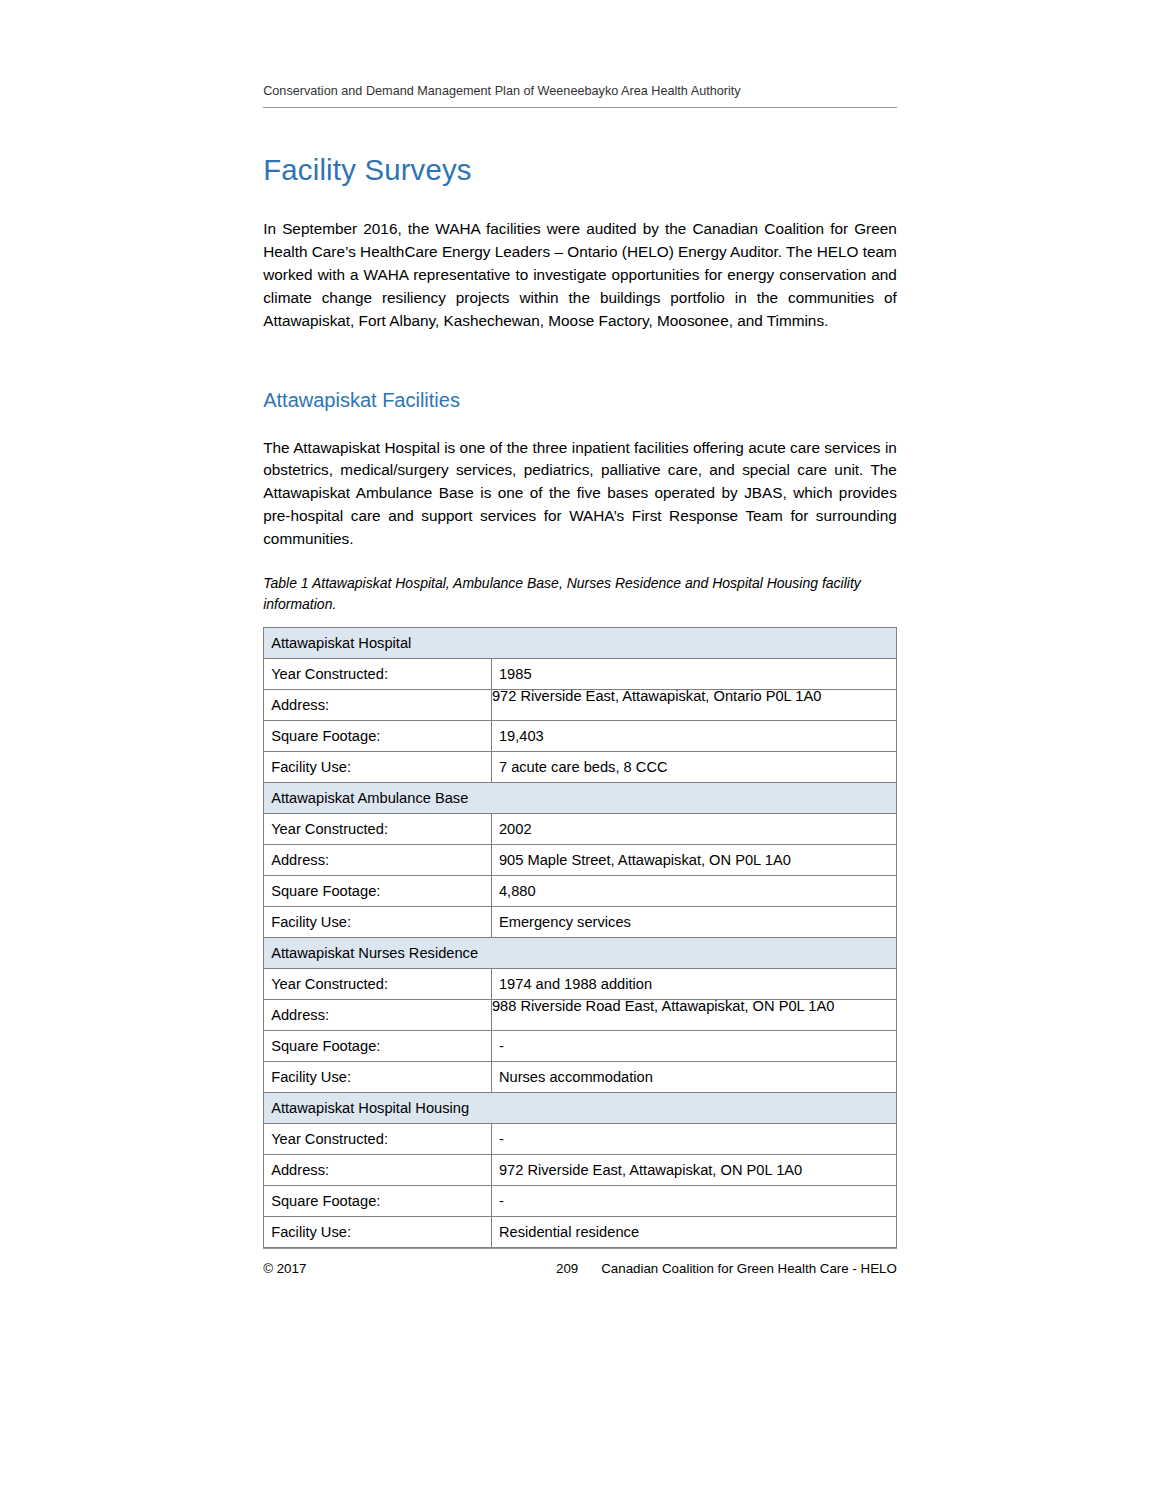Conservation and Demand Management Plan of Weeneebayko Area Health Authority
Facility Surveys
In September 2016, the WAHA facilities were audited by the Canadian Coalition for Green Health Care’s HealthCare Energy Leaders – Ontario (HELO) Energy Auditor. The HELO team worked with a WAHA representative to investigate opportunities for energy conservation and climate change resiliency projects within the buildings portfolio in the communities of Attawapiskat, Fort Albany, Kashechewan, Moose Factory, Moosonee, and Timmins.
Attawapiskat Facilities
The Attawapiskat Hospital is one of the three inpatient facilities offering acute care services in obstetrics, medical/surgery services, pediatrics, palliative care, and special care unit. The Attawapiskat Ambulance Base is one of the five bases operated by JBAS, which provides pre-hospital care and support services for WAHA’s First Response Team for surrounding communities.
Table 1 Attawapiskat Hospital, Ambulance Base, Nurses Residence and Hospital Housing facility information.
| Attawapiskat Hospital |
| Year Constructed: | 1985 |
| Address: | 972 Riverside East, Attawapiskat, Ontario P0L 1A0 |
| Square Footage: | 19,403 |
| Facility Use: | 7 acute care beds, 8 CCC |
| Attawapiskat Ambulance Base |
| Year Constructed: | 2002 |
| Address: | 905 Maple Street, Attawapiskat, ON P0L 1A0 |
| Square Footage: | 4,880 |
| Facility Use: | Emergency services |
| Attawapiskat Nurses Residence |
| Year Constructed: | 1974 and 1988 addition |
| Address: | 988 Riverside Road East, Attawapiskat, ON P0L 1A0 |
| Square Footage: | - |
| Facility Use: | Nurses accommodation |
| Attawapiskat Hospital Housing |
| Year Constructed: | - |
| Address: | 972 Riverside East, Attawapiskat, ON P0L 1A0 |
| Square Footage: | - |
| Facility Use: | Residential residence |
© 2017
209
Canadian Coalition for Green Health Care - HELO